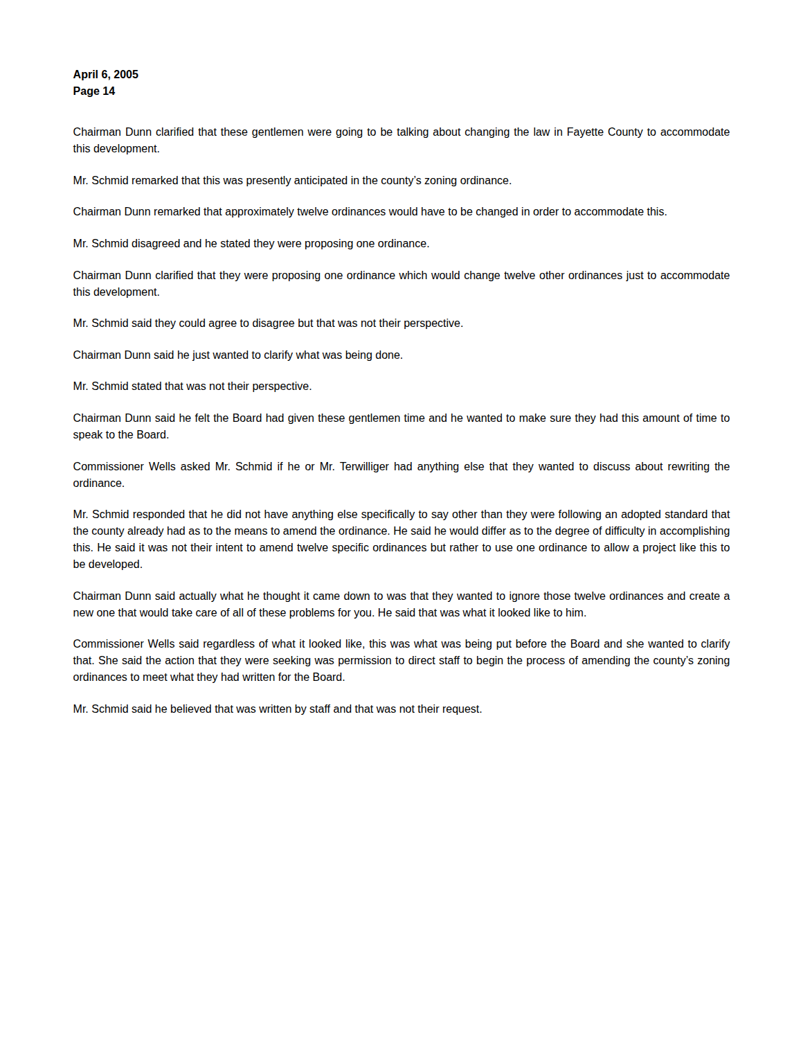April 6, 2005 Page 14
Chairman Dunn clarified that these gentlemen were going to be talking about changing the law in Fayette County to accommodate this development.
Mr. Schmid remarked that this was presently anticipated in the county’s zoning ordinance.
Chairman Dunn remarked that approximately twelve ordinances would have to be changed in order to accommodate this.
Mr. Schmid disagreed and he stated they were proposing one ordinance.
Chairman Dunn clarified that they were proposing one ordinance which would change twelve other ordinances just to accommodate this development.
Mr. Schmid said they could agree to disagree but that was not their perspective.
Chairman Dunn said he just wanted to clarify what was being done.
Mr. Schmid stated that was not their perspective.
Chairman Dunn said he felt the Board had given these gentlemen time and he wanted to make sure they had this amount of time to speak to the Board.
Commissioner Wells asked Mr. Schmid if he or Mr. Terwilliger had anything else that they wanted to discuss about rewriting the ordinance.
Mr. Schmid responded that he did not have anything else specifically to say other than they were following an adopted standard that the county already had as to the means to amend the ordinance. He said he would differ as to the degree of difficulty in accomplishing this. He said it was not their intent to amend twelve specific ordinances but rather to use one ordinance to allow a project like this to be developed.
Chairman Dunn said actually what he thought it came down to was that they wanted to ignore those twelve ordinances and create a new one that would take care of all of these problems for you. He said that was what it looked like to him.
Commissioner Wells said regardless of what it looked like, this was what was being put before the Board and she wanted to clarify that. She said the action that they were seeking was permission to direct staff to begin the process of amending the county’s zoning ordinances to meet what they had written for the Board.
Mr. Schmid said he believed that was written by staff and that was not their request.